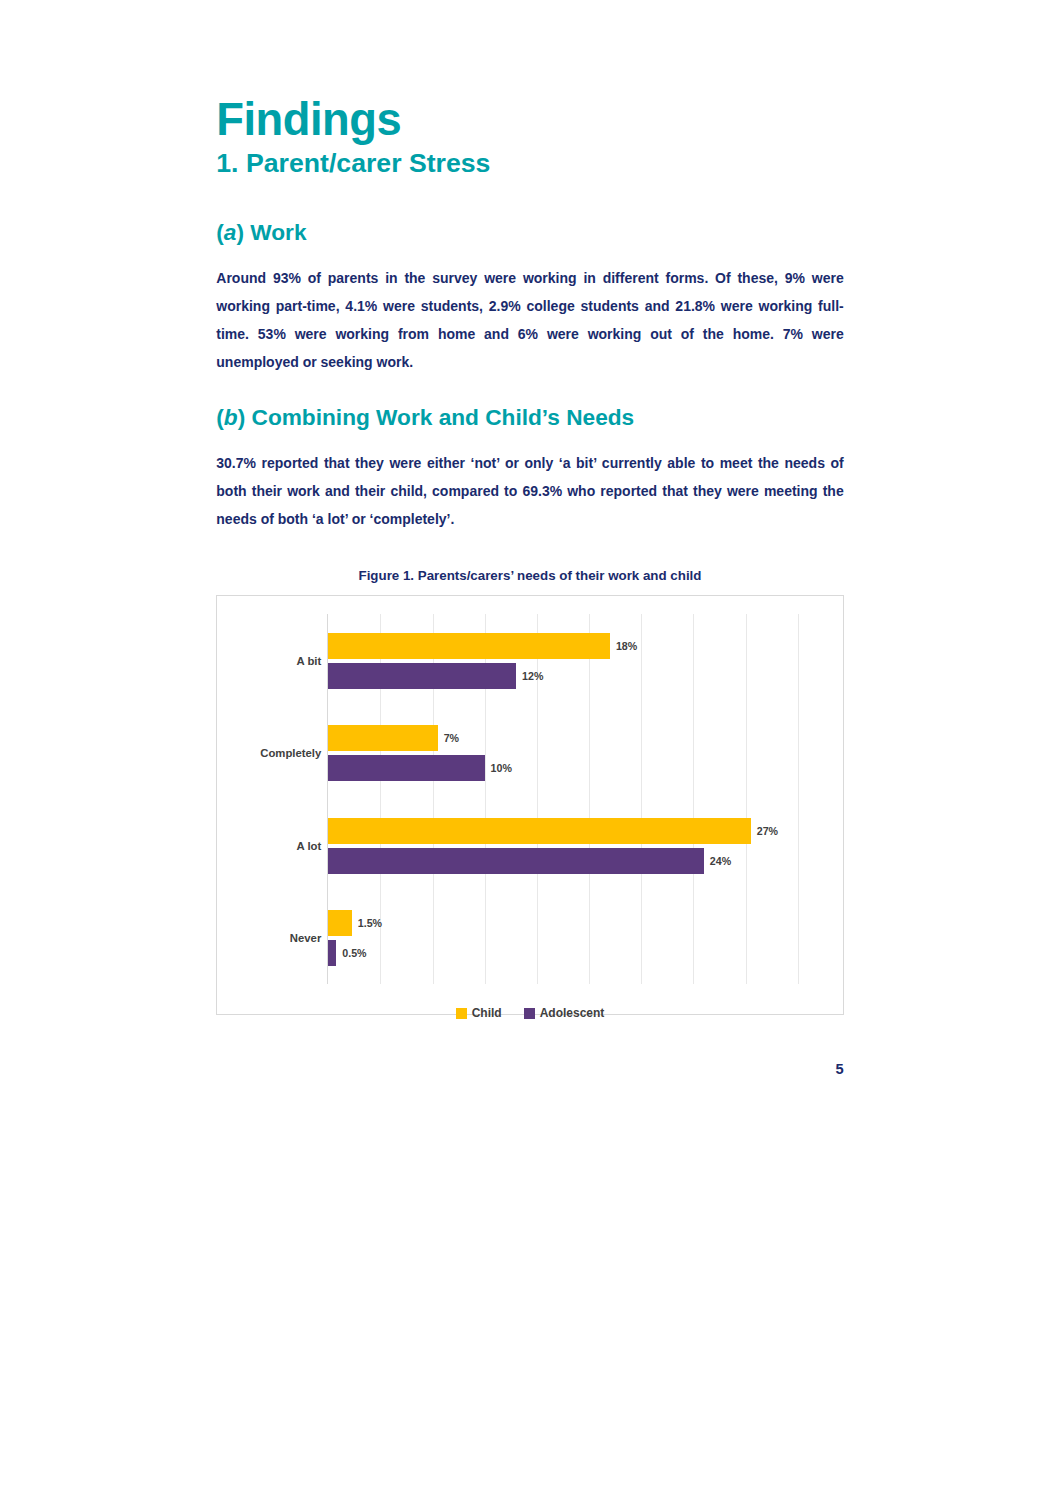Findings
1. Parent/carer Stress
(a) Work
Around 93% of parents in the survey were working in different forms. Of these, 9% were working part-time, 4.1% were students, 2.9% college students and 21.8% were working full-time. 53% were working from home and 6% were working out of the home. 7% were unemployed or seeking work.
(b) Combining Work and Child’s Needs
30.7% reported that they were either ‘not’ or only ‘a bit’ currently able to meet the needs of both their work and their child, compared to 69.3% who reported that they were meeting the needs of both ‘a lot’ or ‘completely’.
Figure 1. Parents/carers’ needs of their work and child
A bit
18%
12%
Completely
7%
10%
A lot
27%
24%
Never
1.5%
0.5%
Child
Adolescent
5